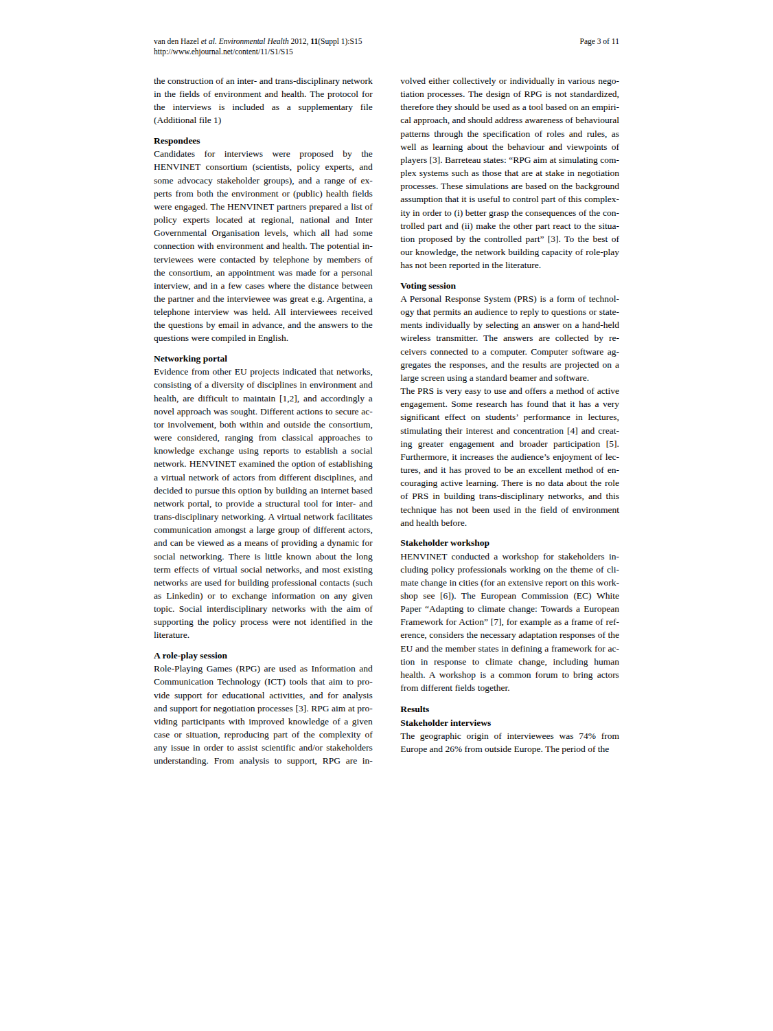van den Hazel et al. Environmental Health 2012, 11(Suppl 1):S15
http://www.ehjournal.net/content/11/S1/S15
Page 3 of 11
the construction of an inter- and trans-disciplinary network in the fields of environment and health. The protocol for the interviews is included as a supplementary file (Additional file 1)
Respondees
Candidates for interviews were proposed by the HENVINET consortium (scientists, policy experts, and some advocacy stakeholder groups), and a range of experts from both the environment or (public) health fields were engaged. The HENVINET partners prepared a list of policy experts located at regional, national and Inter Governmental Organisation levels, which all had some connection with environment and health. The potential interviewees were contacted by telephone by members of the consortium, an appointment was made for a personal interview, and in a few cases where the distance between the partner and the interviewee was great e.g. Argentina, a telephone interview was held. All interviewees received the questions by email in advance, and the answers to the questions were compiled in English.
Networking portal
Evidence from other EU projects indicated that networks, consisting of a diversity of disciplines in environment and health, are difficult to maintain [1,2], and accordingly a novel approach was sought. Different actions to secure actor involvement, both within and outside the consortium, were considered, ranging from classical approaches to knowledge exchange using reports to establish a social network. HENVINET examined the option of establishing a virtual network of actors from different disciplines, and decided to pursue this option by building an internet based network portal, to provide a structural tool for inter- and trans-disciplinary networking. A virtual network facilitates communication amongst a large group of different actors, and can be viewed as a means of providing a dynamic for social networking. There is little known about the long term effects of virtual social networks, and most existing networks are used for building professional contacts (such as Linkedin) or to exchange information on any given topic. Social interdisciplinary networks with the aim of supporting the policy process were not identified in the literature.
A role-play session
Role-Playing Games (RPG) are used as Information and Communication Technology (ICT) tools that aim to provide support for educational activities, and for analysis and support for negotiation processes [3]. RPG aim at providing participants with improved knowledge of a given case or situation, reproducing part of the complexity of any issue in order to assist scientific and/or stakeholders understanding. From analysis to support, RPG are involved either collectively or individually in various negotiation processes. The design of RPG is not standardized, therefore they should be used as a tool based on an empirical approach, and should address awareness of behavioural patterns through the specification of roles and rules, as well as learning about the behaviour and viewpoints of players [3]. Barreteau states: “RPG aim at simulating complex systems such as those that are at stake in negotiation processes. These simulations are based on the background assumption that it is useful to control part of this complexity in order to (i) better grasp the consequences of the controlled part and (ii) make the other part react to the situation proposed by the controlled part” [3]. To the best of our knowledge, the network building capacity of role-play has not been reported in the literature.
Voting session
A Personal Response System (PRS) is a form of technology that permits an audience to reply to questions or statements individually by selecting an answer on a hand-held wireless transmitter. The answers are collected by receivers connected to a computer. Computer software aggregates the responses, and the results are projected on a large screen using a standard beamer and software.
The PRS is very easy to use and offers a method of active engagement. Some research has found that it has a very significant effect on students’ performance in lectures, stimulating their interest and concentration [4] and creating greater engagement and broader participation [5]. Furthermore, it increases the audience’s enjoyment of lectures, and it has proved to be an excellent method of encouraging active learning. There is no data about the role of PRS in building trans-disciplinary networks, and this technique has not been used in the field of environment and health before.
Stakeholder workshop
HENVINET conducted a workshop for stakeholders including policy professionals working on the theme of climate change in cities (for an extensive report on this workshop see [6]). The European Commission (EC) White Paper “Adapting to climate change: Towards a European Framework for Action” [7], for example as a frame of reference, considers the necessary adaptation responses of the EU and the member states in defining a framework for action in response to climate change, including human health. A workshop is a common forum to bring actors from different fields together.
Results
Stakeholder interviews
The geographic origin of interviewees was 74% from Europe and 26% from outside Europe. The period of the